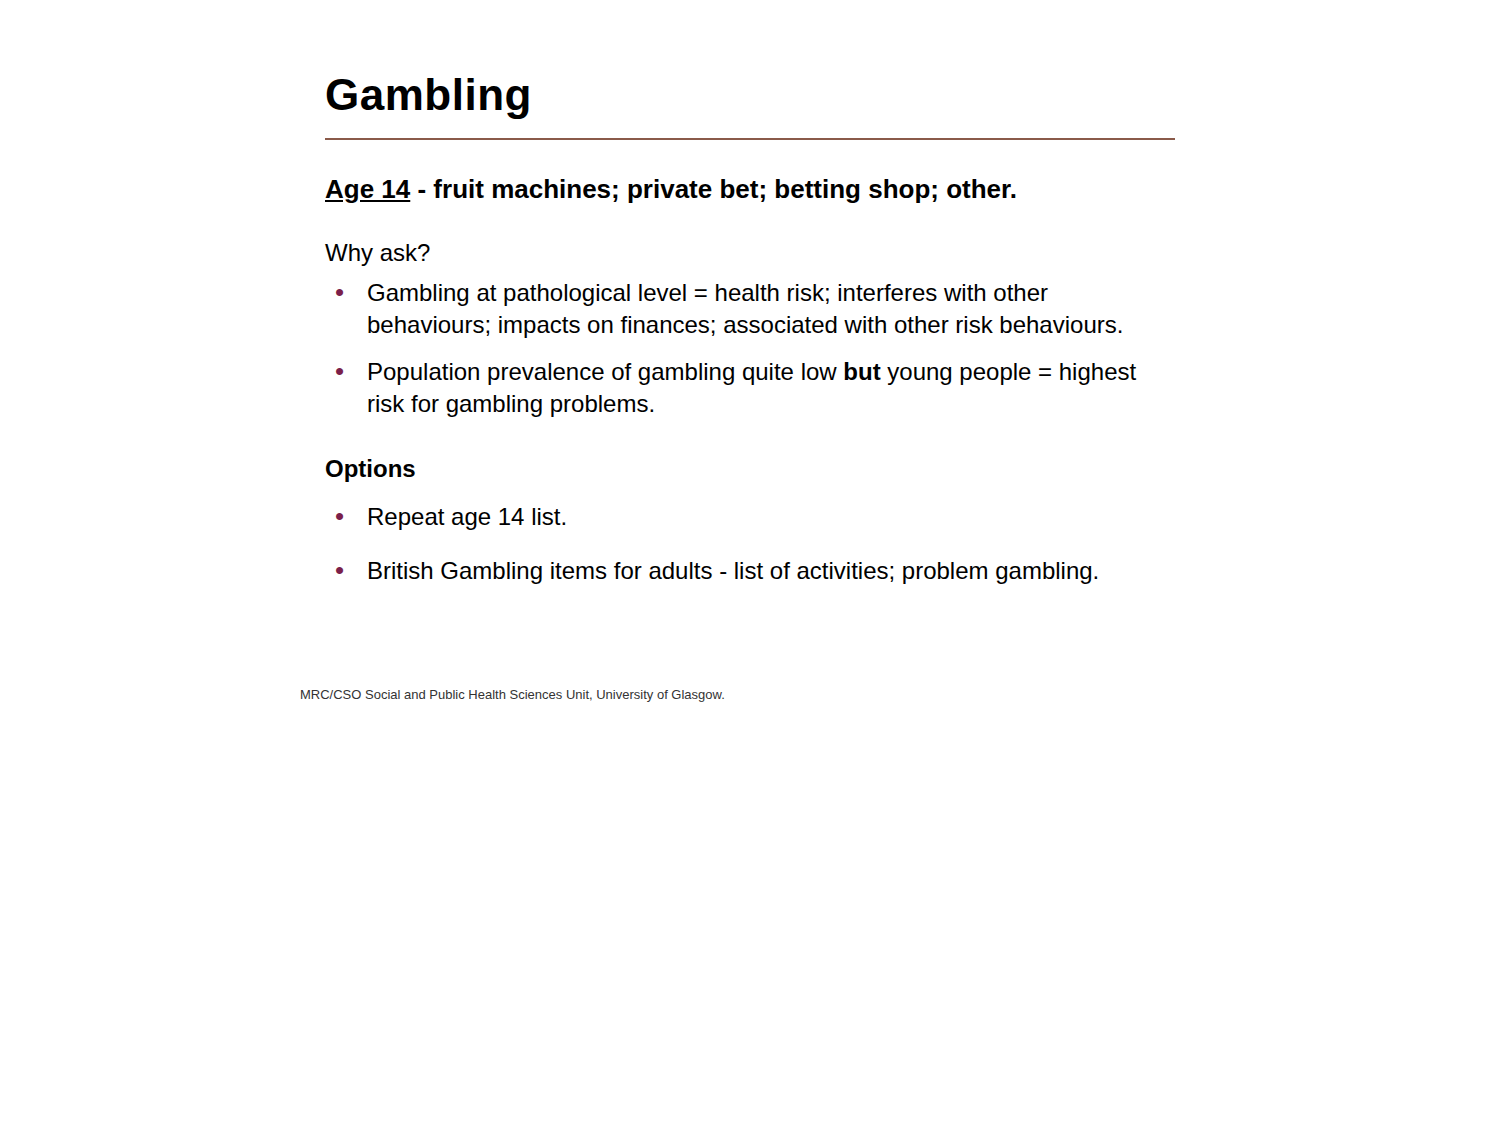Gambling
Age 14 - fruit machines; private bet; betting shop; other.
Why ask?
Gambling at pathological level = health risk; interferes with other behaviours; impacts on finances; associated with other risk behaviours.
Population prevalence of gambling quite low but young people = highest risk for gambling problems.
Options
Repeat age 14 list.
British Gambling items for adults - list of activities; problem gambling.
MRC/CSO Social and Public Health Sciences Unit, University of Glasgow.